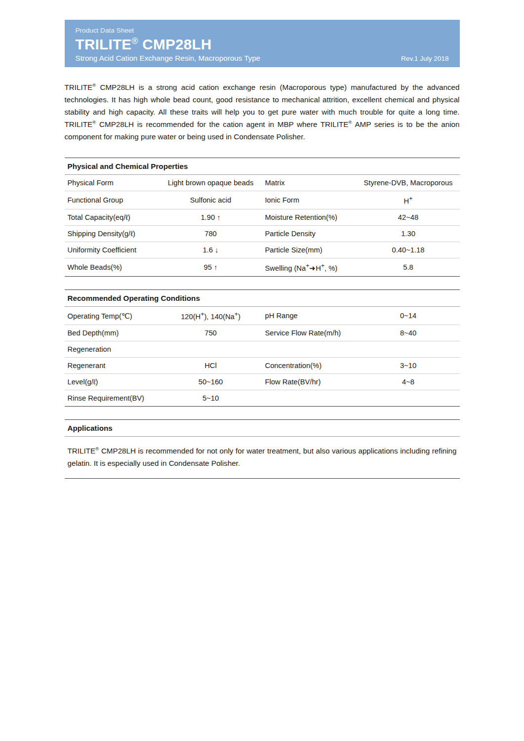Product Data Sheet
TRILITE® CMP28LH
Strong Acid Cation Exchange Resin, Macroporous Type
Rev.1 July 2018
TRILITE® CMP28LH is a strong acid cation exchange resin (Macroporous type) manufactured by the advanced technologies. It has high whole bead count, good resistance to mechanical attrition, excellent chemical and physical stability and high capacity. All these traits will help you to get pure water with much trouble for quite a long time. TRILITE® CMP28LH is recommended for the cation agent in MBP where TRILITE® AMP series is to be the anion component for making pure water or being used in Condensate Polisher.
Physical and Chemical Properties
| Physical Form | Light brown opaque beads | Matrix | Styrene-DVB, Macroporous |
| Functional Group | Sulfonic acid | Ionic Form | H + |
| Total Capacity(eq/ℓ) | 1.90 ↑ | Moisture Retention(%) | 42~48 |
| Shipping Density(g/ℓ) | 780 | Particle Density | 1.30 |
| Uniformity Coefficient | 1.6 ↓ | Particle Size(mm) | 0.40~1.18 |
| Whole Beads(%) | 95 ↑ | Swelling (Na + ➜ H + , %) | 5.8 |
Recommended Operating Conditions
| Operating Temp(℃) | 120(H + ), 140(Na + ) | pH Range | 0~14 |
| Bed Depth(mm) | 750 | Service Flow Rate(m/h) | 8~40 |
| Regeneration |
| Regenerant | HCl | Concentration(%) | 3~10 |
| Level(g/ℓ) | 50~160 | Flow Rate(BV/hr) | 4~8 |
| Rinse Requirement(BV) | 5~10 | | |
Applications
TRILITE® CMP28LH is recommended for not only for water treatment, but also various applications including refining gelatin. It is especially used in Condensate Polisher.